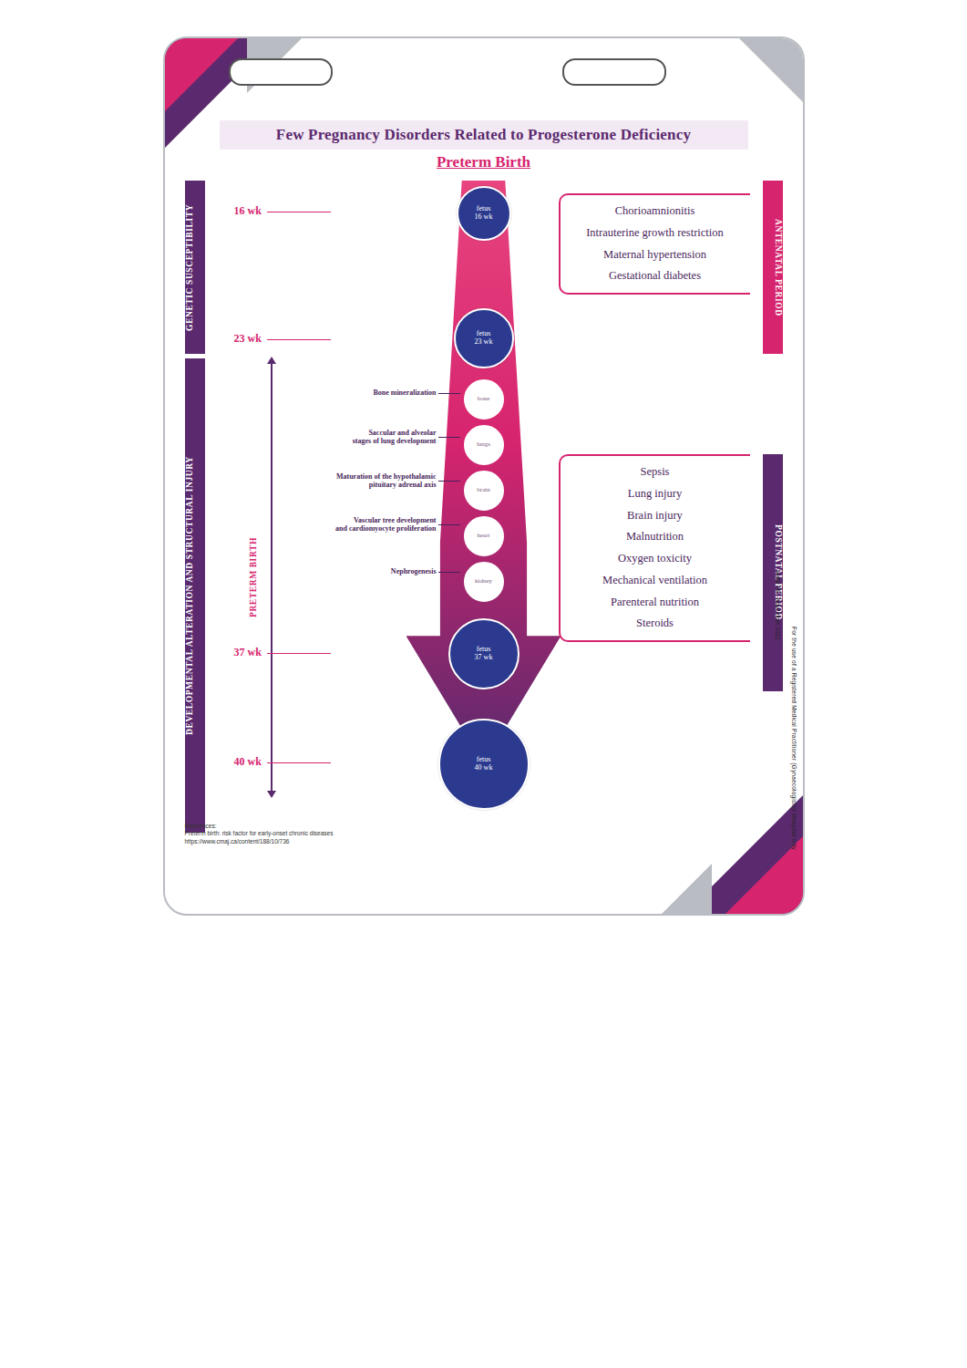Few Pregnancy Disorders Related to Progesterone Deficiency
Preterm Birth
GENETIC SUSCEPTIBILITY
DEVELOPMENTAL ALTERATION AND STRUCTURAL INJURY
PRETERM BIRTH
fetus
16 wk
fetus
23 wk
fetus
37 wk
fetus
40 wk
bone
lungs
brain
heart
kidney
Bone mineralization
Saccular and alveolar
stages of lung development
Maturation of the hypothalamic
pituitary adrenal axis
Vascular tree development
and cardiomyocyte proliferation
Nephrogenesis
16 wk
23 wk
37 wk
40 wk
Chorioamnionitis
Intrauterine growth restriction
Maternal hypertension
Gestational diabetes
Sepsis
Lung injury
Brain injury
Malnutrition
Oxygen toxicity
Mechanical ventilation
Parenteral nutrition
Steroids
ANTENATAL PERIOD
POSTNATAL PERIOD
References:
Preterm birth: risk factor for early-onset chronic diseases
https://www.cmaj.ca/content/188/10/736
For the use of a Registered Medical Practitioner (Gynaecologists)/ Hospital only
Valid Till - November 2022